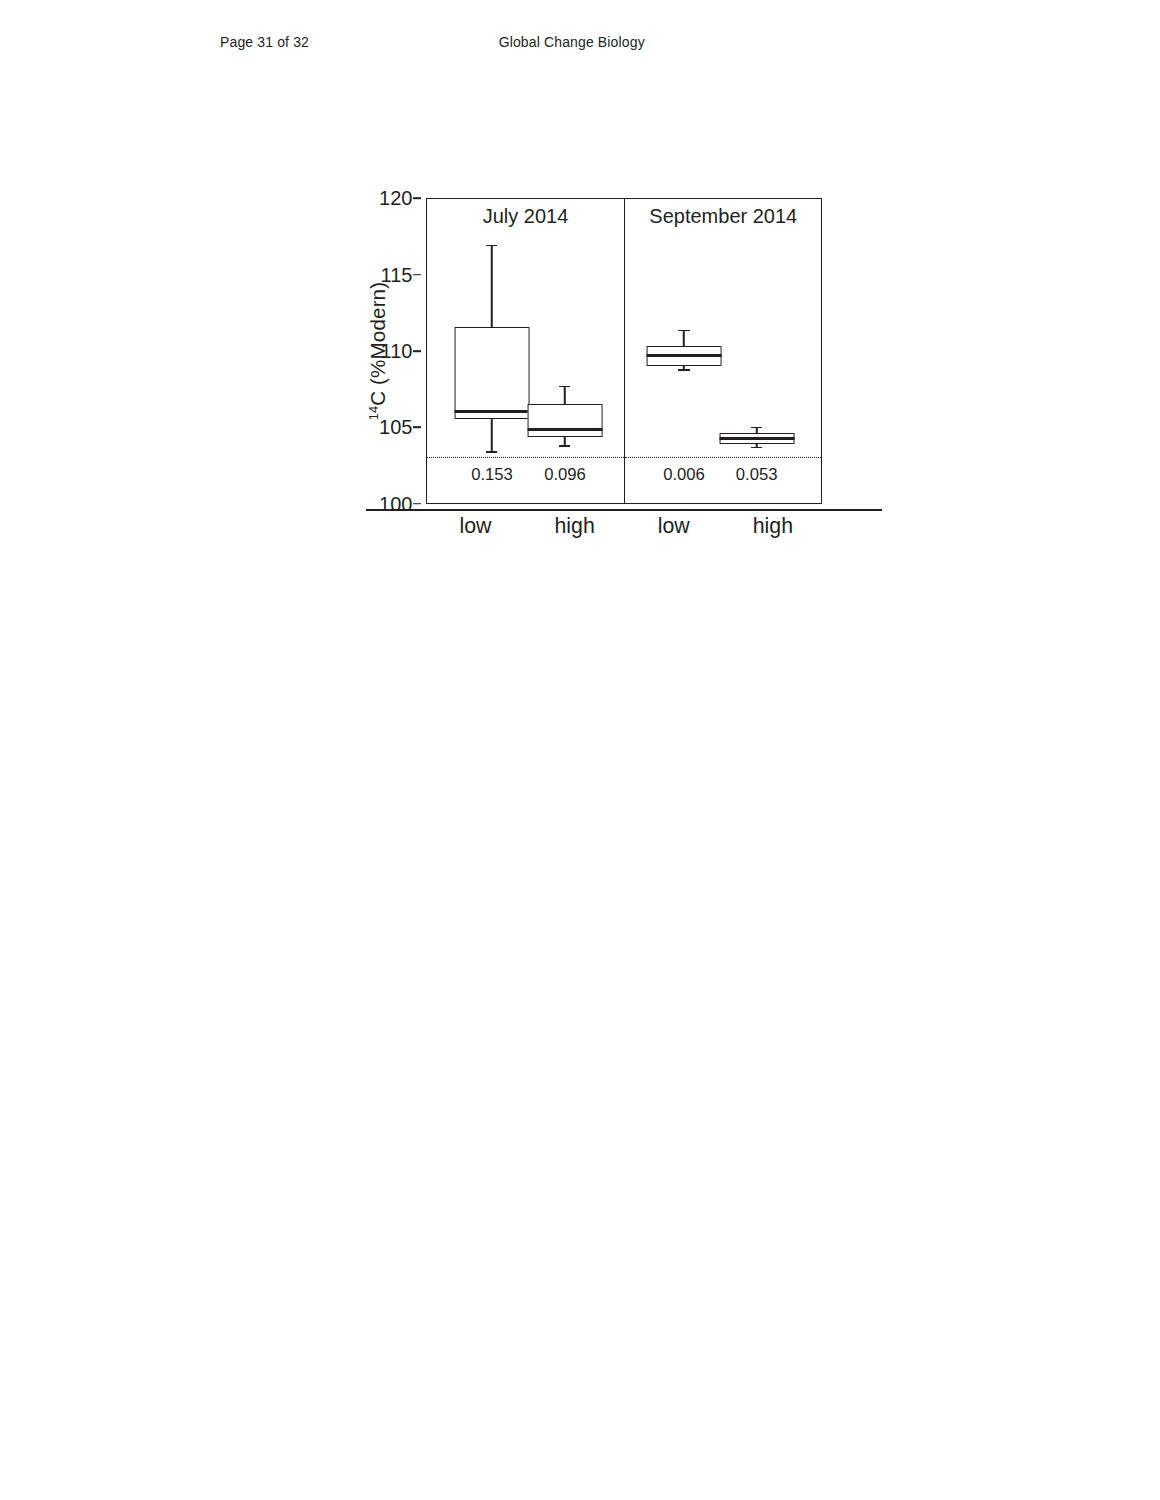Page 31 of 32 Global Change Biology
14C (%Modern)
120 115 110 105 100
July 2014
0.153
0.096
September 2014
0.006
0.053
low
high
low
high